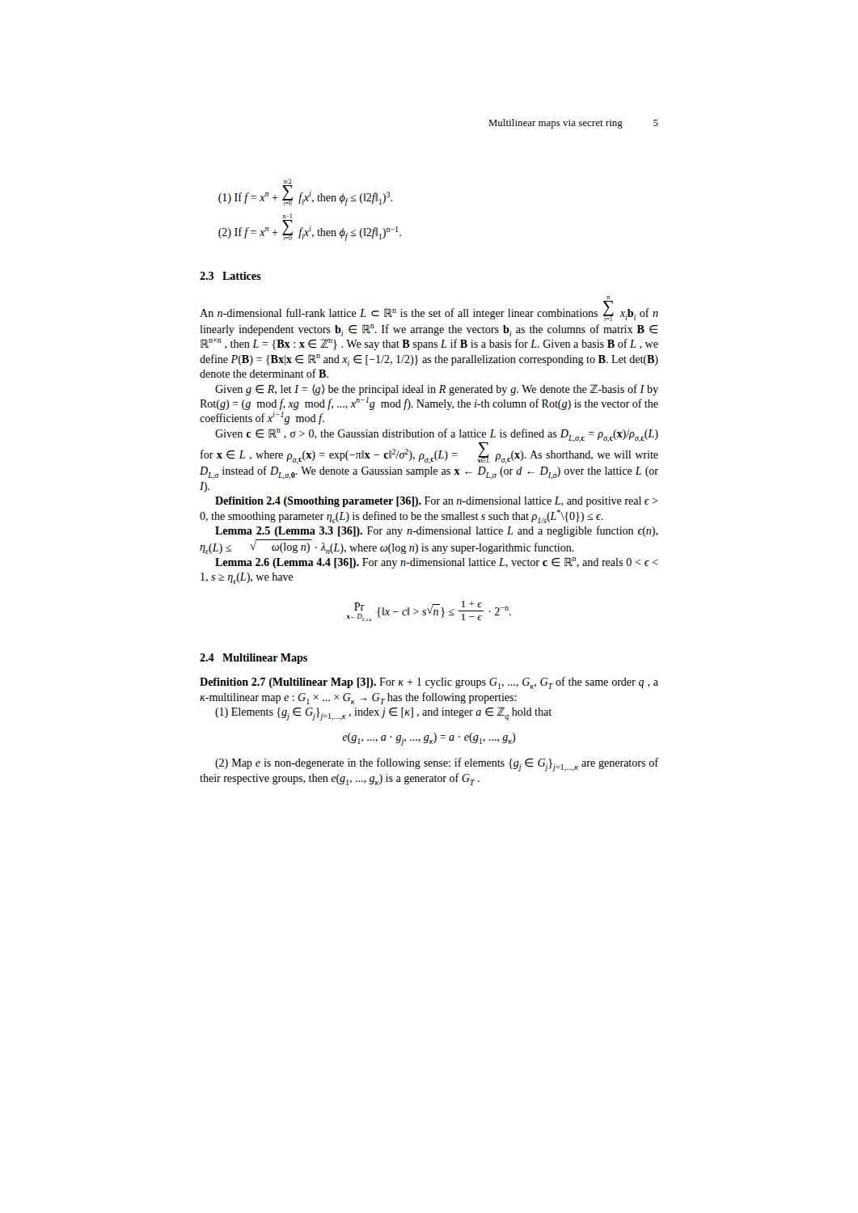Multilinear maps via secret ring5
(1) If f = xn + n/2∑i=0 fixi, then ϕf ≤ (‖2f‖1)3.
(2) If f = xn + n−1∑i=0 fixi, then ϕf ≤ (‖2f‖1)n−1.
2.3 Lattices
An n-dimensional full-rank lattice L ⊂ ℝn is the set of all integer linear combinations n∑i=1 xi bi of n linearly independent vectors bi ∈ ℝn. If we arrange the vectors bi as the columns of matrix B ∈ ℝn×n , then L = {Bx : x ∈ ℤn} . We say that B spans L if B is a basis for L. Given a basis B of L , we define P(B) = {Bx|x ∈ ℝn and xi ∈ [−1/2, 1/2)} as the parallelization corresponding to B. Let det(B) denote the determinant of B.
Given g ∈ R, let I = ⟨g⟩ be the principal ideal in R generated by g. We denote the ℤ-basis of I by Rot(g) = (g mod f, xg mod f, ..., xn−1g mod f). Namely, the i-th column of Rot(g) is the vector of the coefficients of xi−1g mod f.
Given c ∈ ℝn , σ > 0, the Gaussian distribution of a lattice L is defined as DL,σ,c = ρσ,c(x)/ρσ,c(L) for x ∈ L , where ρσ,c(x) = exp(−π‖x − c‖2/σ2), ρσ,c(L) = ∑x∈L ρσ,c(x). As shorthand, we will write DL,σ instead of DL,σ,0. We denote a Gaussian sample as x ← DL,σ (or d ← DI,σ) over the lattice L (or I).
Definition 2.4 (Smoothing parameter [36]). For an n-dimensional lattice L, and positive real ϵ > 0, the smoothing parameter ηϵ(L) is defined to be the smallest s such that ρ1/s(L*\{0}) ≤ ϵ.
Lemma 2.5 (Lemma 3.3 [36]). For any n-dimensional lattice L and a negligible function ϵ(n), ηϵ(L) ≤ ω(log n) · λn(L), where ω(log n) is any super-logarithmic function.
Lemma 2.6 (Lemma 4.4 [36]). For any n-dimensional lattice L, vector c ∈ ℝn, and reals 0 < ϵ < 1, s ≥ ηϵ(L), we have
Pr x←DL,s,c {‖x − c‖ > sn} ≤ 1 + ϵ 1 − ϵ · 2−n.
2.4 Multilinear Maps
Definition 2.7 (Multilinear Map [3]). For κ + 1 cyclic groups G1, ..., Gκ, GT of the same order q , a κ-multilinear map e : G1 × ... × Gκ → GT has the following properties:
(1) Elements {gj ∈ Gj}j=1,...,κ , index j ∈ [κ] , and integer a ∈ ℤq hold that
e(g1, ..., a · gj, ..., gκ) = a · e(g1, ..., gκ)
(2) Map e is non-degenerate in the following sense: if elements {gj ∈ Gj}j=1,...,κ are generators of their respective groups, then e(g1, ..., gκ) is a generator of GT .